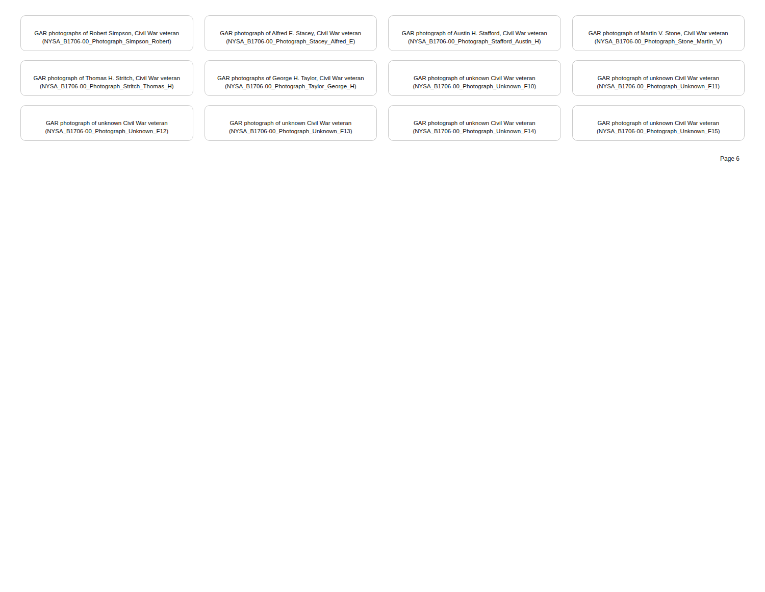GAR photographs of Robert Simpson, Civil War veteran (NYSA_B1706-00_Photograph_Simpson_Robert)
GAR photograph of Alfred E. Stacey, Civil War veteran (NYSA_B1706-00_Photograph_Stacey_Alfred_E)
GAR photograph of Austin H. Stafford, Civil War veteran (NYSA_B1706-00_Photograph_Stafford_Austin_H)
GAR photograph of Martin V. Stone, Civil War veteran (NYSA_B1706-00_Photograph_Stone_Martin_V)
GAR photograph of Thomas H. Stritch, Civil War veteran (NYSA_B1706-00_Photograph_Stritch_Thomas_H)
GAR photographs of George H. Taylor, Civil War veteran (NYSA_B1706-00_Photograph_Taylor_George_H)
GAR photograph of unknown Civil War veteran (NYSA_B1706-00_Photograph_Unknown_F10)
GAR photograph of unknown Civil War veteran (NYSA_B1706-00_Photograph_Unknown_F11)
GAR photograph of unknown Civil War veteran (NYSA_B1706-00_Photograph_Unknown_F12)
GAR photograph of unknown Civil War veteran (NYSA_B1706-00_Photograph_Unknown_F13)
GAR photograph of unknown Civil War veteran (NYSA_B1706-00_Photograph_Unknown_F14)
GAR photograph of unknown Civil War veteran (NYSA_B1706-00_Photograph_Unknown_F15)
Page 6